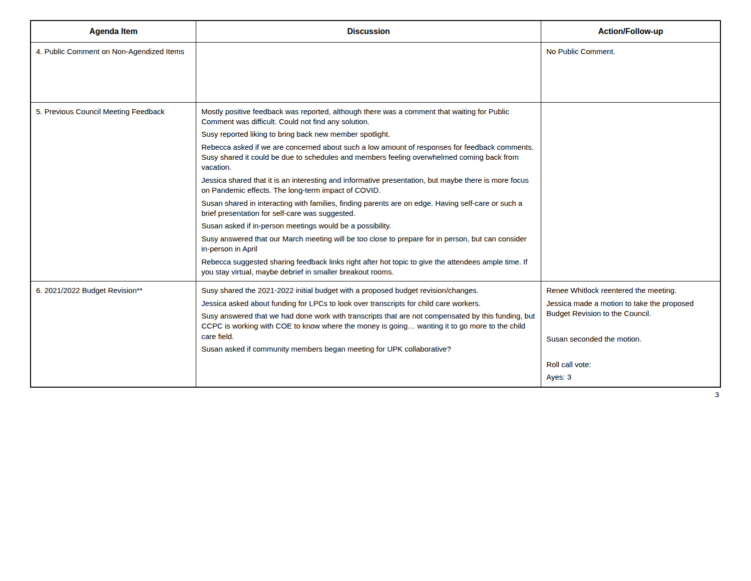| Agenda Item | Discussion | Action/Follow-up |
| --- | --- | --- |
| 4. Public Comment on Non-Agendized Items | | No Public Comment. |
| 5. Previous Council Meeting Feedback | Mostly positive feedback was reported, although there was a comment that waiting for Public Comment was difficult. Could not find any solution. Susy reported liking to bring back new member spotlight. Rebecca asked if we are concerned about such a low amount of responses for feedback comments. Susy shared it could be due to schedules and members feeling overwhelmed coming back from vacation. Jessica shared that it is an interesting and informative presentation, but maybe there is more focus on Pandemic effects. The long-term impact of COVID. Susan shared in interacting with families, finding parents are on edge. Having self-care or such a brief presentation for self-care was suggested. Susan asked if in-person meetings would be a possibility. Susy answered that our March meeting will be too close to prepare for in person, but can consider in-person in April Rebecca suggested sharing feedback links right after hot topic to give the attendees ample time. If you stay virtual, maybe debrief in smaller breakout rooms. | |
| 6. 2021/2022 Budget Revision** | Susy shared the 2021-2022 initial budget with a proposed budget revision/changes. Jessica asked about funding for LPCs to look over transcripts for child care workers. Susy answered that we had done work with transcripts that are not compensated by this funding, but CCPC is working with COE to know where the money is going… wanting it to go more to the child care field. Susan asked if community members began meeting for UPK collaborative? | Renee Whitlock reentered the meeting. Jessica made a motion to take the proposed Budget Revision to the Council. Susan seconded the motion. Roll call vote: Ayes: 3 |
3